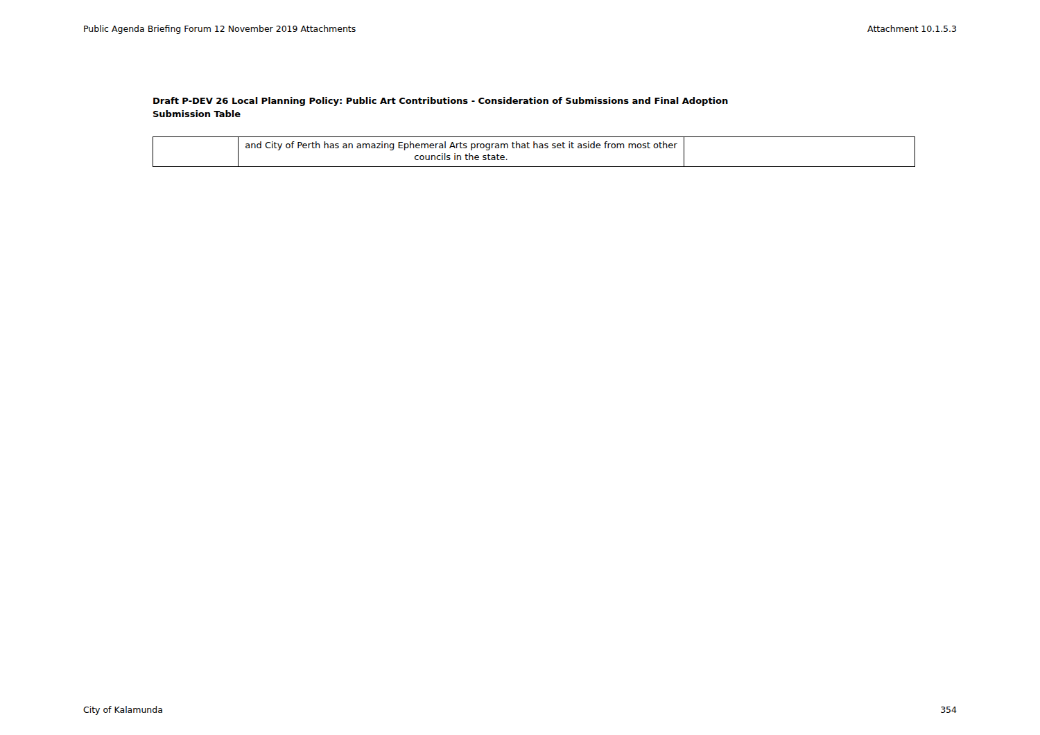Public Agenda Briefing Forum 12 November 2019 Attachments
Attachment 10.1.5.3
Draft P-DEV 26 Local Planning Policy: Public Art Contributions - Consideration of Submissions and Final Adoption Submission Table
| | and City of Perth has an amazing Ephemeral Arts program that has set it aside from most other councils in the state. | |
City of Kalamunda
354